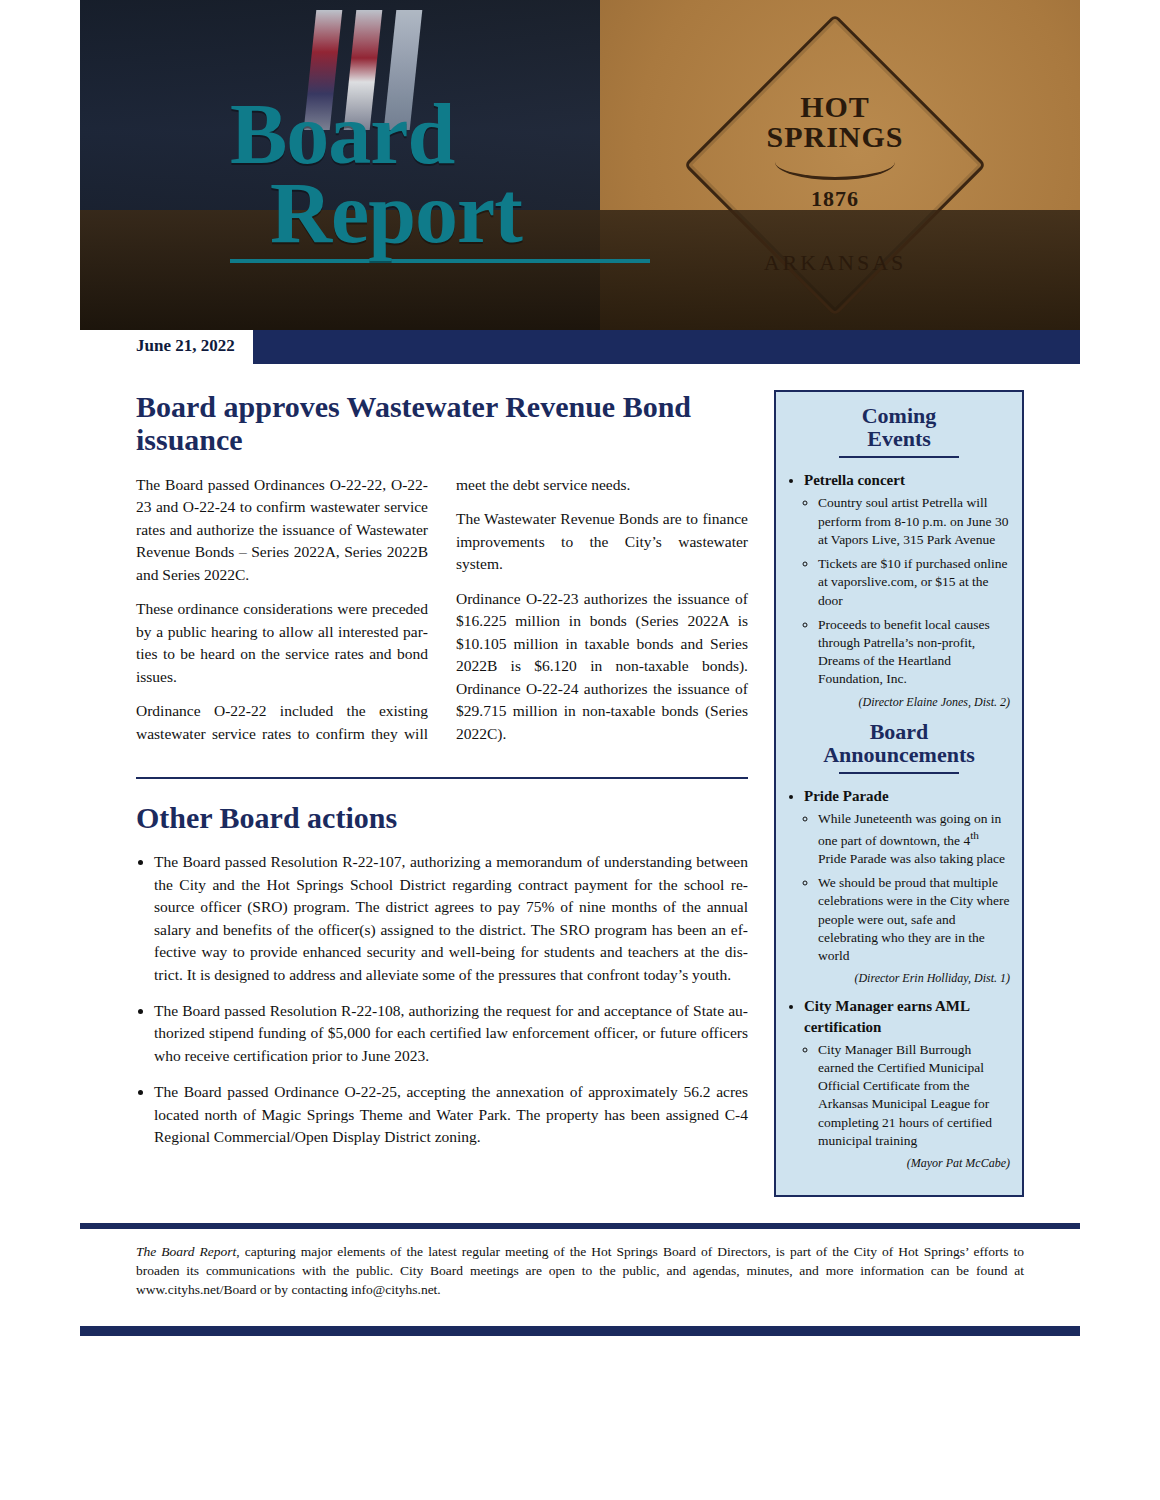Board Report
HOT
SPRINGS
1876
ARKANSAS
June 21, 2022
Board approves Wastewater Revenue Bond issuance
The Board passed Ordinances O-22-22, O-22-23 and O-22-24 to confirm wastewater service rates and authorize the issuance of Wastewater Revenue Bonds – Series 2022A, Series 2022B and Series 2022C.
These ordinance considerations were preceded by a public hearing to allow all interested parties to be heard on the service rates and bond issues.
Ordinance O-22-22 included the existing wastewater service rates to confirm they will meet the debt service needs.
The Wastewater Revenue Bonds are to finance improvements to the City’s wastewater system.
Ordinance O-22-23 authorizes the issuance of $16.225 million in bonds (Series 2022A is $10.105 million in taxable bonds and Series 2022B is $6.120 in non-taxable bonds). Ordinance O-22-24 authorizes the issuance of $29.715 million in non-taxable bonds (Series 2022C).
Other Board actions
The Board passed Resolution R-22-107, authorizing a memorandum of understanding between the City and the Hot Springs School District regarding contract payment for the school resource officer (SRO) program. The district agrees to pay 75% of nine months of the annual salary and benefits of the officer(s) assigned to the district. The SRO program has been an effective way to provide enhanced security and well-being for students and teachers at the district. It is designed to address and alleviate some of the pressures that confront today’s youth.
The Board passed Resolution R-22-108, authorizing the request for and acceptance of State authorized stipend funding of $5,000 for each certified law enforcement officer, or future officers who receive certification prior to June 2023.
The Board passed Ordinance O-22-25, accepting the annexation of approximately 56.2 acres located north of Magic Springs Theme and Water Park. The property has been assigned C-4 Regional Commercial/Open Display District zoning.
Coming
Events
Petrella concert
Country soul artist Petrella will perform from 8-10 p.m. on June 30 at Vapors Live, 315 Park Avenue
Tickets are $10 if purchased online at vaporslive.com, or $15 at the door
Proceeds to benefit local causes through Patrella’s non-profit, Dreams of the Heartland Foundation, Inc.
(Director Elaine Jones, Dist. 2)
Board
Announcements
Pride Parade
While Juneteenth was going on in one part of downtown, the 4th Pride Parade was also taking place
We should be proud that multiple celebrations were in the City where people were out, safe and celebrating who they are in the world
(Director Erin Holliday, Dist. 1)
City Manager earns AML certification
City Manager Bill Burrough earned the Certified Municipal Official Certificate from the Arkansas Municipal League for completing 21 hours of certified municipal training
(Mayor Pat McCabe)
The Board Report, capturing major elements of the latest regular meeting of the Hot Springs Board of Directors, is part of the City of Hot Springs’ efforts to broaden its communications with the public. City Board meetings are open to the public, and agendas, minutes, and more information can be found at www.cityhs.net/Board or by contacting info@cityhs.net.